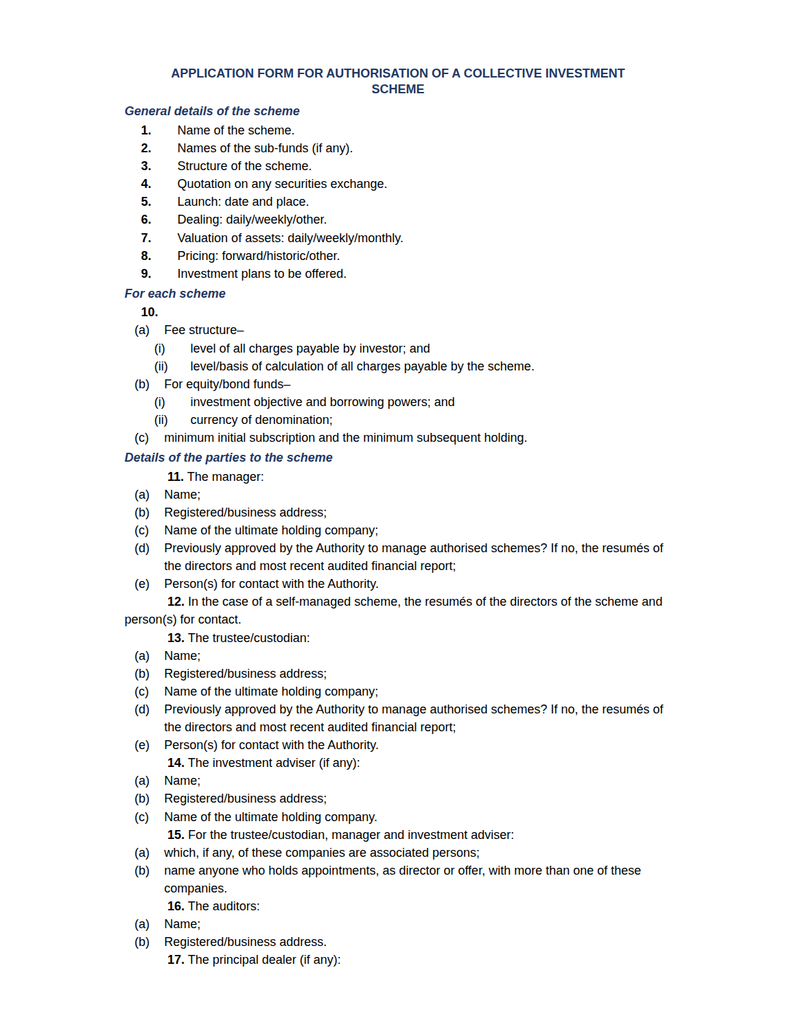APPLICATION FORM FOR AUTHORISATION OF A COLLECTIVE INVESTMENT
SCHEME
General details of the scheme
1. Name of the scheme.
2. Names of the sub-funds (if any).
3. Structure of the scheme.
4. Quotation on any securities exchange.
5. Launch: date and place.
6. Dealing: daily/weekly/other.
7. Valuation of assets: daily/weekly/monthly.
8. Pricing: forward/historic/other.
9. Investment plans to be offered.
For each scheme
10.
(a) Fee structure–
(i) level of all charges payable by investor; and
(ii) level/basis of calculation of all charges payable by the scheme.
(b) For equity/bond funds–
(i) investment objective and borrowing powers; and
(ii) currency of denomination;
(c) minimum initial subscription and the minimum subsequent holding.
Details of the parties to the scheme
11. The manager:
(a) Name;
(b) Registered/business address;
(c) Name of the ultimate holding company;
(d) Previously approved by the Authority to manage authorised schemes? If no, the resumés of the directors and most recent audited financial report;
(e) Person(s) for contact with the Authority.
12. In the case of a self-managed scheme, the resumés of the directors of the scheme and person(s) for contact.
13. The trustee/custodian:
(a) Name;
(b) Registered/business address;
(c) Name of the ultimate holding company;
(d) Previously approved by the Authority to manage authorised schemes? If no, the resumés of the directors and most recent audited financial report;
(e) Person(s) for contact with the Authority.
14. The investment adviser (if any):
(a) Name;
(b) Registered/business address;
(c) Name of the ultimate holding company.
15. For the trustee/custodian, manager and investment adviser:
(a) which, if any, of these companies are associated persons;
(b) name anyone who holds appointments, as director or offer, with more than one of these companies.
16. The auditors:
(a) Name;
(b) Registered/business address.
17. The principal dealer (if any):